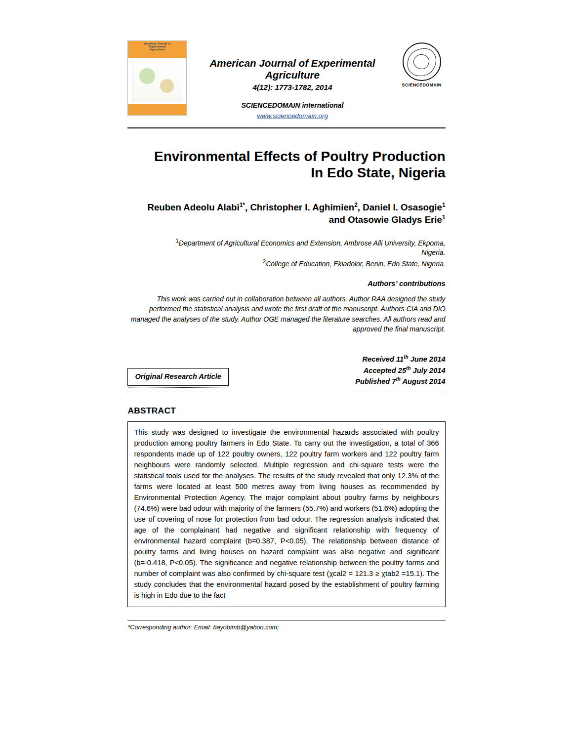American Journal of
Experimental
Agriculture
American Journal of Experimental Agriculture
4(12): 1773-1782, 2014
SCIENCEDOMAIN international
www.sciencedomain.org
SCIENCEDOMAIN
Environmental Effects of Poultry Production
In Edo State, Nigeria
Reuben Adeolu Alabi1*, Christopher I. Aghimien2, Daniel I. Osasogie1
and Otasowie Gladys Erie1
1Department of Agricultural Economics and Extension, Ambrose Alli University, Ekpoma,
Nigeria.
2College of Education, Ekiadolor, Benin, Edo State, Nigeria.
Authors’ contributions
This work was carried out in collaboration between all authors. Author RAA designed the study performed the statistical analysis and wrote the first draft of the manuscript. Authors CIA and DIO managed the analyses of the study. Author OGE managed the literature searches. All authors read and approved the final manuscript.
Original Research Article
Received 11th June 2014
Accepted 25th July 2014
Published 7th August 2014
ABSTRACT
This study was designed to investigate the environmental hazards associated with poultry production among poultry farmers in Edo State. To carry out the investigation, a total of 366 respondents made up of 122 poultry owners, 122 poultry farm workers and 122 poultry farm neighbours were randomly selected. Multiple regression and chi-square tests were the statistical tools used for the analyses. The results of the study revealed that only 12.3% of the farms were located at least 500 metres away from living houses as recommended by Environmental Protection Agency. The major complaint about poultry farms by neighbours (74.6%) were bad odour with majority of the farmers (55.7%) and workers (51.6%) adopting the use of covering of nose for protection from bad odour. The regression analysis indicated that age of the complainant had negative and significant relationship with frequency of environmental hazard complaint (b=0.387, P<0.05). The relationship between distance of poultry farms and living houses on hazard complaint was also negative and significant (b=-0.418, P<0.05). The significance and negative relationship between the poultry farms and number of complaint was also confirmed by chi-square test (χcal2 = 121.3 ≥ χtab2 =15.1). The study concludes that the environmental hazard posed by the establishment of poultry farming is high in Edo due to the fact
*Corresponding author: Email: bayobimb@yahoo.com;